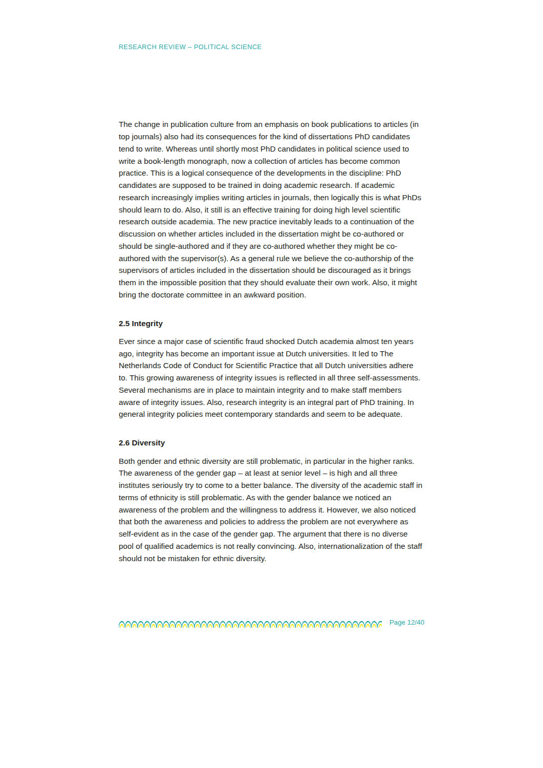Research Review – Political Science
The change in publication culture from an emphasis on book publications to articles (in top journals) also had its consequences for the kind of dissertations PhD candidates tend to write. Whereas until shortly most PhD candidates in political science used to write a book-length monograph, now a collection of articles has become common practice. This is a logical consequence of the developments in the discipline: PhD candidates are supposed to be trained in doing academic research. If academic research increasingly implies writing articles in journals, then logically this is what PhDs should learn to do. Also, it still is an effective training for doing high level scientific research outside academia. The new practice inevitably leads to a continuation of the discussion on whether articles included in the dissertation might be co-authored or should be single-authored and if they are co-authored whether they might be co-authored with the supervisor(s). As a general rule we believe the co-authorship of the supervisors of articles included in the dissertation should be discouraged as it brings them in the impossible position that they should evaluate their own work. Also, it might bring the doctorate committee in an awkward position.
2.5 Integrity
Ever since a major case of scientific fraud shocked Dutch academia almost ten years ago, integrity has become an important issue at Dutch universities. It led to The Netherlands Code of Conduct for Scientific Practice that all Dutch universities adhere to. This growing awareness of integrity issues is reflected in all three self-assessments. Several mechanisms are in place to maintain integrity and to make staff members aware of integrity issues. Also, research integrity is an integral part of PhD training. In general integrity policies meet contemporary standards and seem to be adequate.
2.6 Diversity
Both gender and ethnic diversity are still problematic, in particular in the higher ranks. The awareness of the gender gap – at least at senior level – is high and all three institutes seriously try to come to a better balance. The diversity of the academic staff in terms of ethnicity is still problematic. As with the gender balance we noticed an awareness of the problem and the willingness to address it. However, we also noticed that both the awareness and policies to address the problem are not everywhere as self-evident as in the case of the gender gap. The argument that there is no diverse pool of qualified academics is not really convincing. Also, internationalization of the staff should not be mistaken for ethnic diversity.
Page 12/40